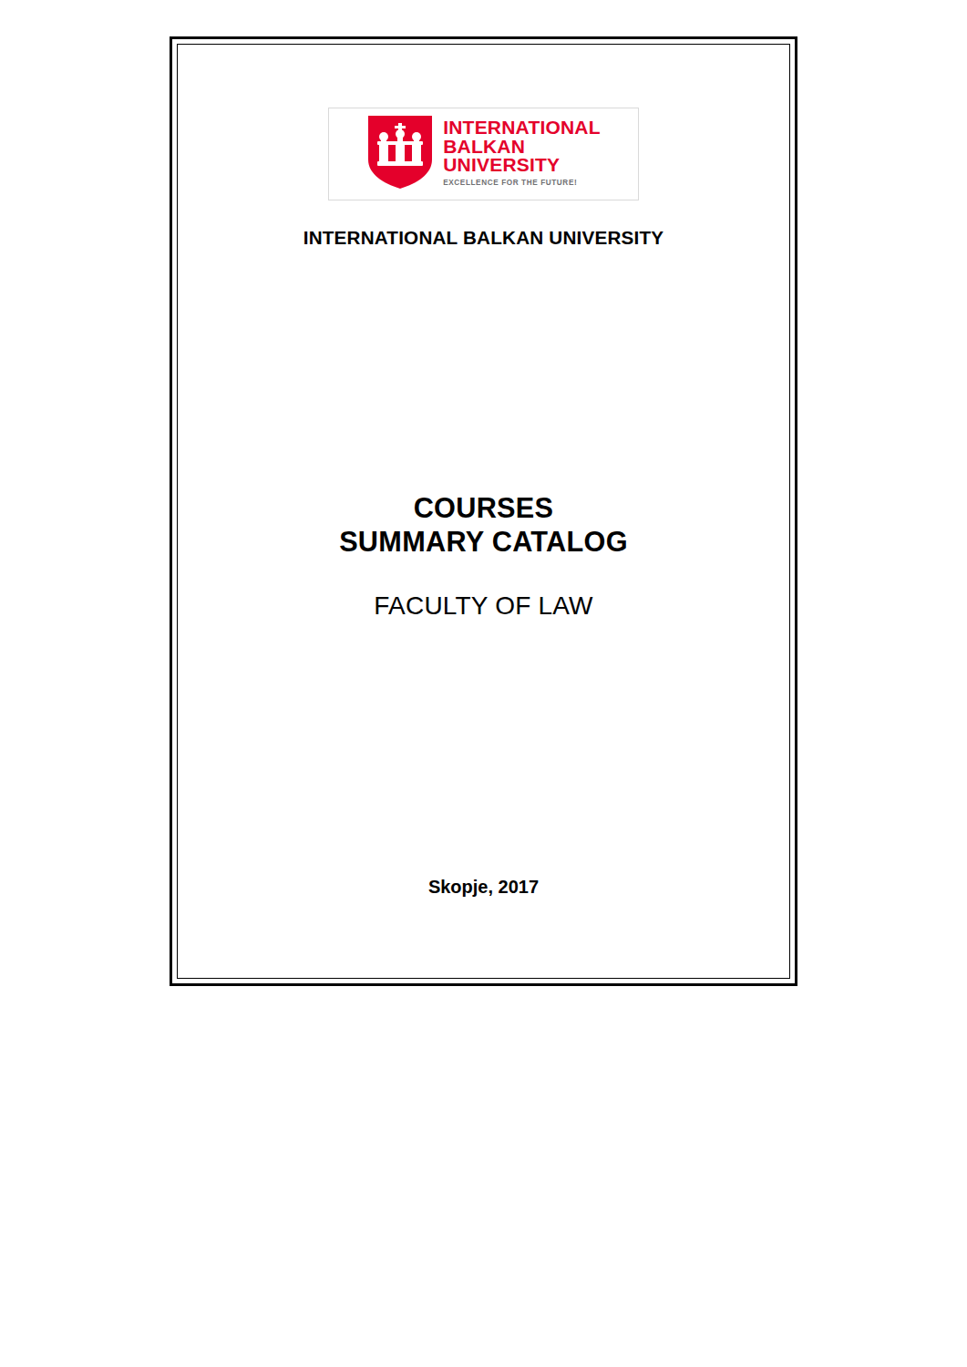INTERNATIONAL BALKAN UNIVERSITY EXCELLENCE FOR THE FUTURE!
INTERNATIONAL BALKAN UNIVERSITY
COURSES
SUMMARY CATALOG
FACULTY OF LAW
Skopje, 2017